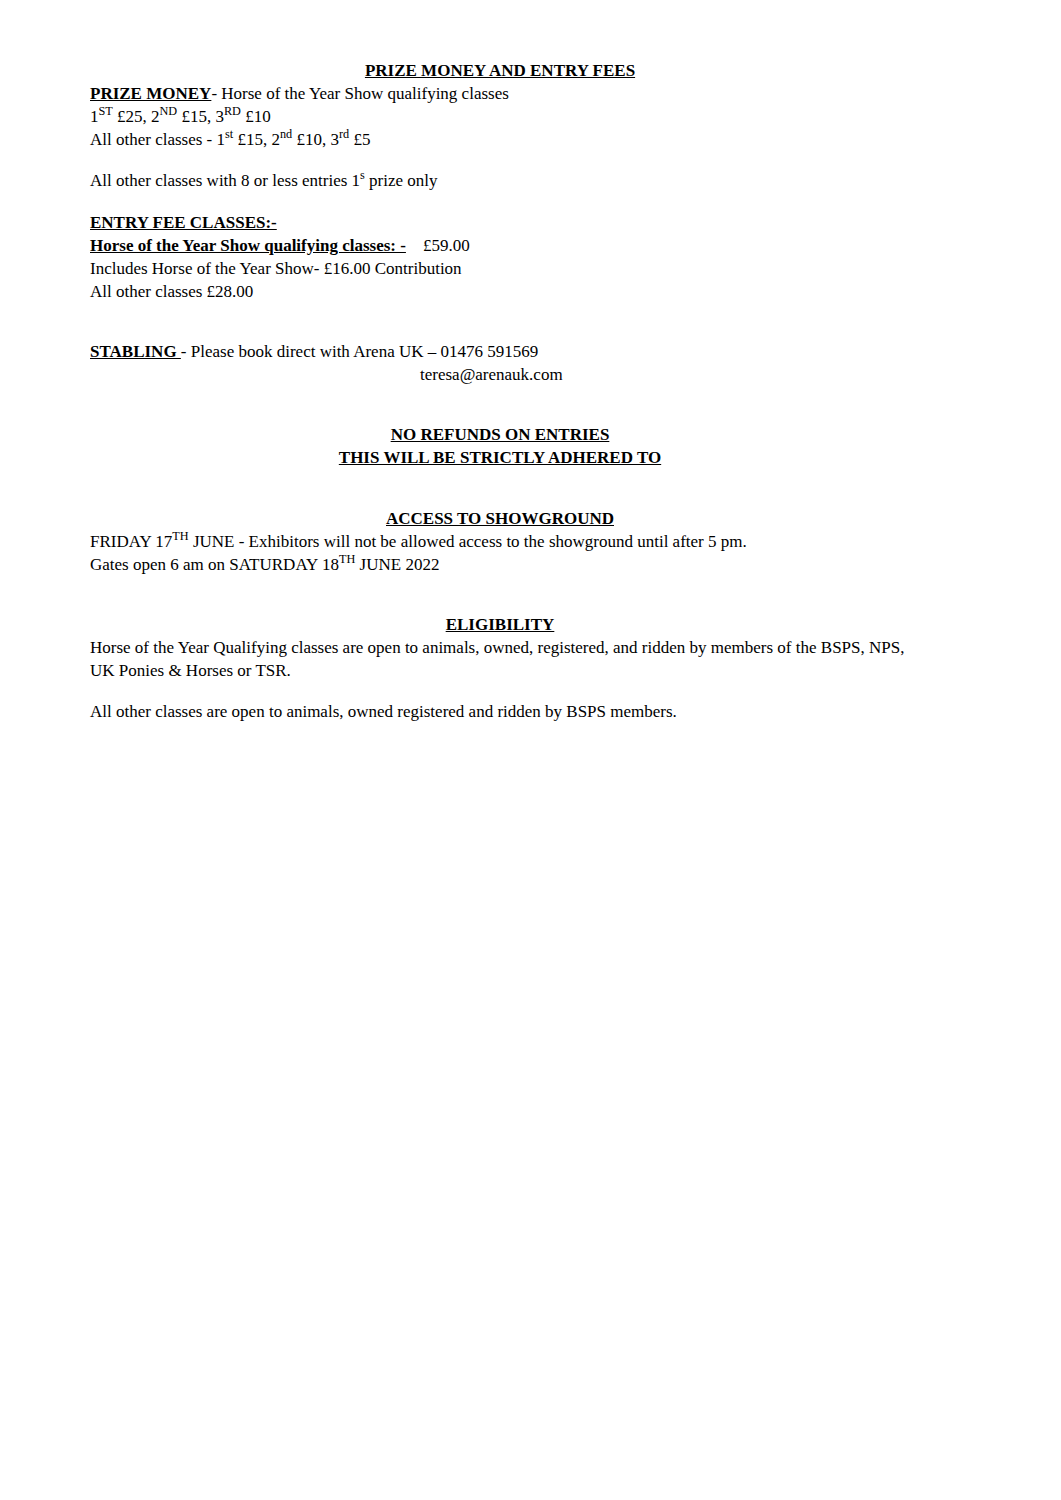PRIZE MONEY AND ENTRY FEES
PRIZE MONEY- Horse of the Year Show qualifying classes
1ST £25, 2ND £15, 3RD £10
All other classes - 1st £15, 2nd £10, 3rd £5
All other classes with 8 or less entries 1s prize only
ENTRY FEE CLASSES:-
Horse of the Year Show qualifying classes: - £59.00
Includes Horse of the Year Show- £16.00 Contribution
All other classes £28.00
STABLING - Please book direct with Arena UK – 01476 591569
teresa@arenauk.com
NO REFUNDS ON ENTRIES
THIS WILL BE STRICTLY ADHERED TO
ACCESS TO SHOWGROUND
FRIDAY 17TH JUNE - Exhibitors will not be allowed access to the showground until after 5 pm.
Gates open 6 am on SATURDAY 18TH JUNE 2022
ELIGIBILITY
Horse of the Year Qualifying classes are open to animals, owned, registered, and ridden by members of the BSPS, NPS, UK Ponies & Horses or TSR.
All other classes are open to animals, owned registered and ridden by BSPS members.